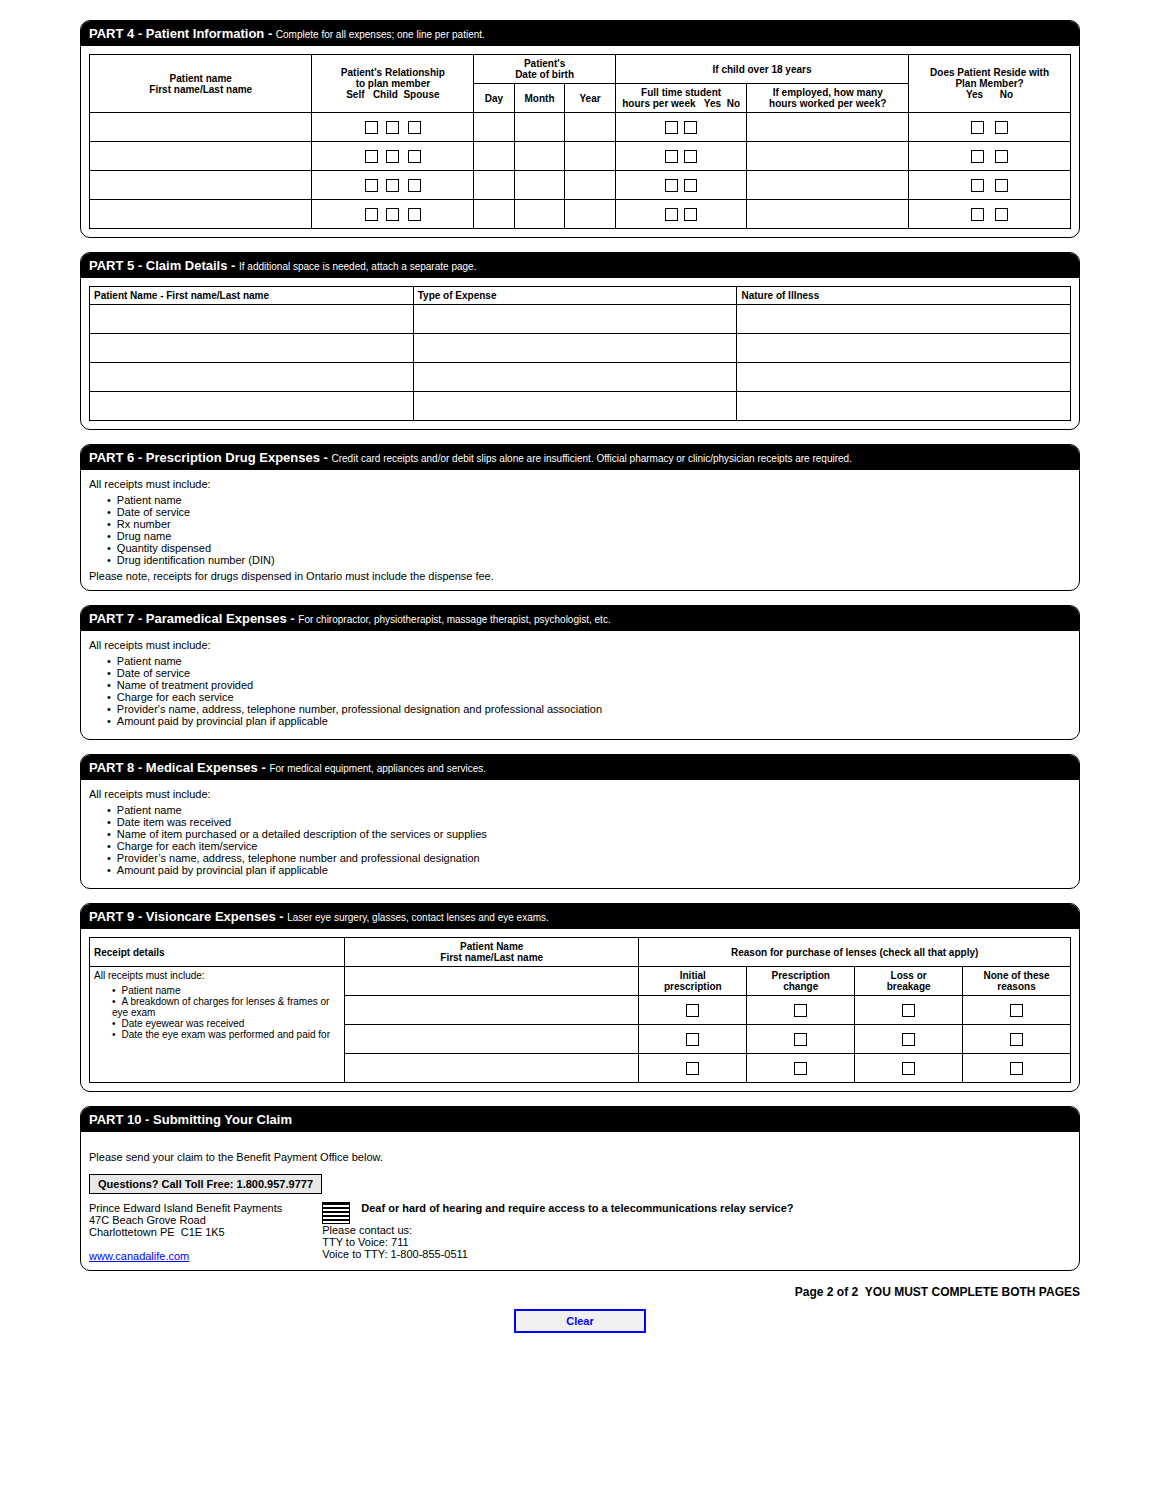PART 4 - Patient Information - Complete for all expenses; one line per patient.
| Patient name First name/Last name | Patient's Relationship to plan member Self Child Spouse | Patient's Date of birth | If child over 18 years | Does Patient Reside with Plan Member? Yes No |
| --- | --- | --- | --- | --- |
| Day | Month | Year | Full time student hours per week Yes No | If employed, how many hours worked per week? |
PART 5 - Claim Details - If additional space is needed, attach a separate page.
| Patient Name - First name/Last name | Type of Expense | Nature of Illness |
| --- | --- | --- |
PART 6 - Prescription Drug Expenses - Credit card receipts and/or debit slips alone are insufficient. Official pharmacy or clinic/physician receipts are required.
All receipts must include:
Patient name
Date of service
Rx number
Drug name
Quantity dispensed
Drug identification number (DIN)
Please note, receipts for drugs dispensed in Ontario must include the dispense fee.
PART 7 - Paramedical Expenses - For chiropractor, physiotherapist, massage therapist, psychologist, etc.
All receipts must include:
Patient name
Date of service
Name of treatment provided
Charge for each service
Provider's name, address, telephone number, professional designation and professional association
Amount paid by provincial plan if applicable
PART 8 - Medical Expenses - For medical equipment, appliances and services.
All receipts must include:
Patient name
Date item was received
Name of item purchased or a detailed description of the services or supplies
Charge for each item/service
Provider’s name, address, telephone number and professional designation
Amount paid by provincial plan if applicable
PART 9 - Visioncare Expenses - Laser eye surgery, glasses, contact lenses and eye exams.
| Receipt details | Patient Name First name/Last name | Reason for purchase of lenses (check all that apply) |
| --- | --- | --- |
| All receipts must include: Patient name A breakdown of charges for lenses & frames or eye exam Date eyewear was received Date the eye exam was performed and paid for | | Initial prescription | Prescription change | Loss or breakage | None of these reasons |
PART 10 - Submitting Your Claim
Please send your claim to the Benefit Payment Office below.
Questions? Call Toll Free: 1.800.957.9777
Prince Edward Island Benefit Payments
47C Beach Grove Road
Charlottetown PE C1E 1K5
www.canadalife.com
Deaf or hard of hearing and require access to a telecommunications relay service?
Please contact us:
TTY to Voice: 711
Voice to TTY: 1-800-855-0511
Page 2 of 2 YOU MUST COMPLETE BOTH PAGES
Clear